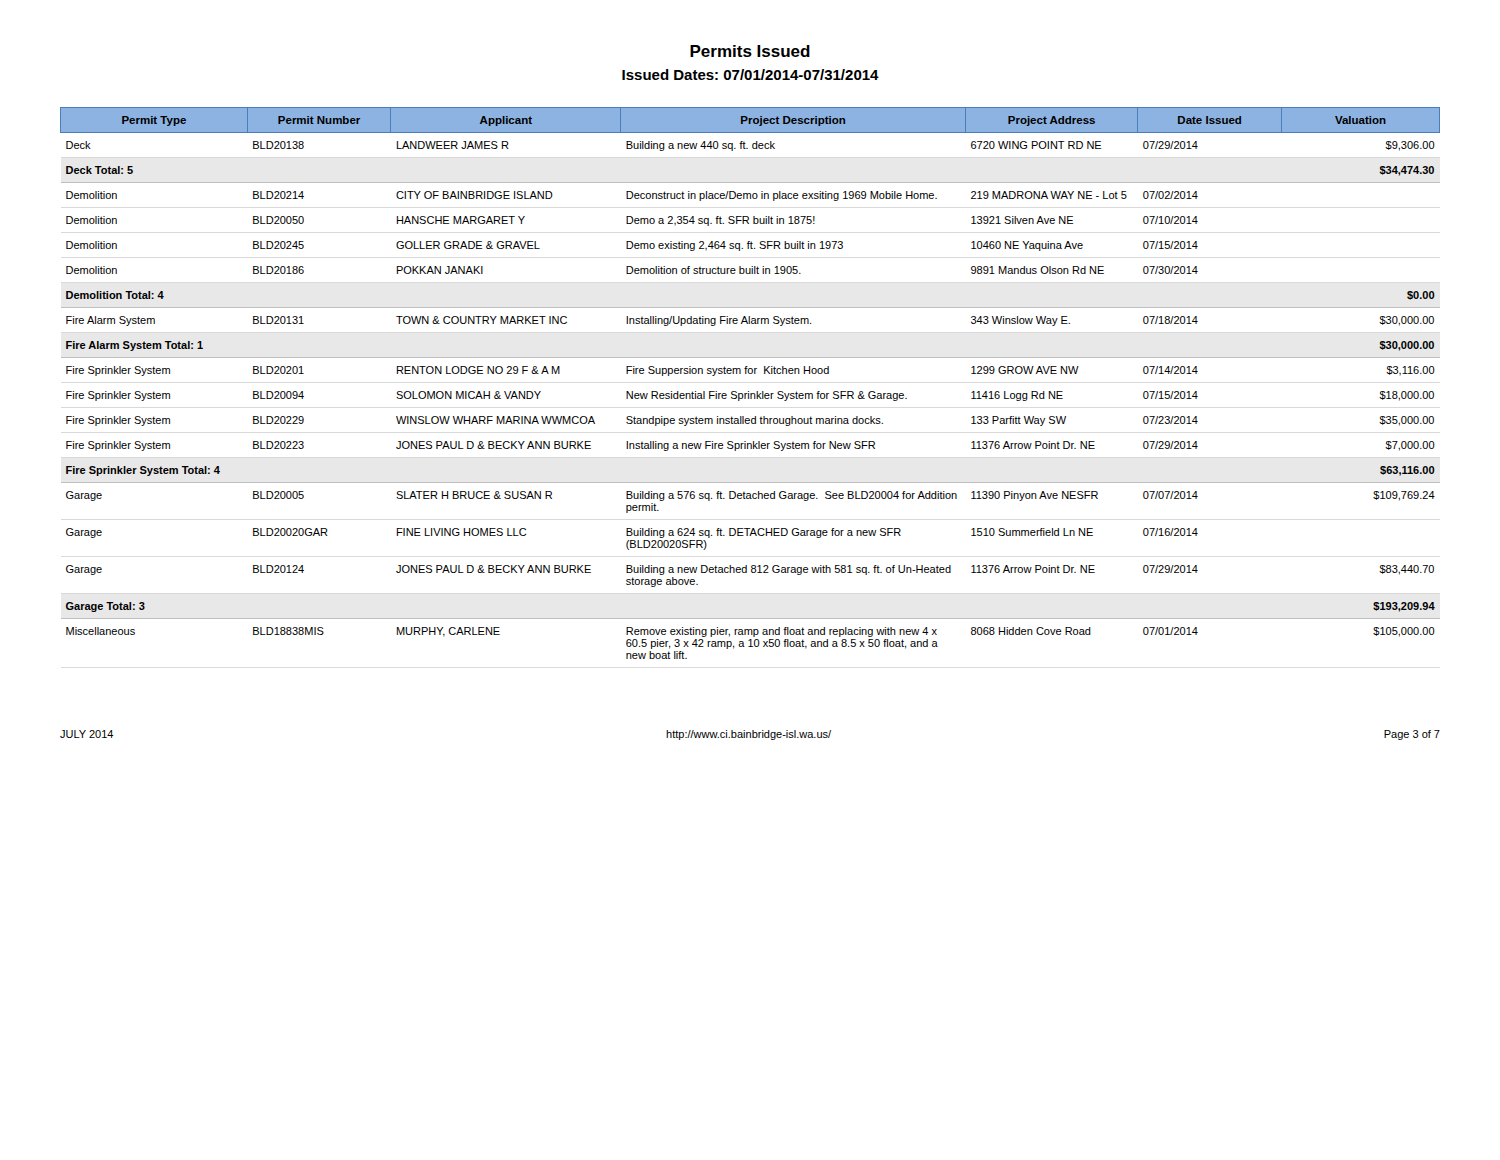Permits Issued
Issued Dates: 07/01/2014-07/31/2014
| Permit Type | Permit Number | Applicant | Project Description | Project Address | Date Issued | Valuation |
| --- | --- | --- | --- | --- | --- | --- |
| Deck | BLD20138 | LANDWEER JAMES R | Building a new 440 sq. ft. deck | 6720 WING POINT RD NE | 07/29/2014 | $9,306.00 |
| Deck Total: 5 | | | | | | $34,474.30 |
| Demolition | BLD20214 | CITY OF BAINBRIDGE ISLAND | Deconstruct in place/Demo in place exsiting 1969 Mobile Home. | 219 MADRONA WAY NE - Lot 5 | 07/02/2014 | |
| Demolition | BLD20050 | HANSCHE MARGARET Y | Demo a 2,354 sq. ft. SFR built in 1875! | 13921 Silven Ave NE | 07/10/2014 | |
| Demolition | BLD20245 | GOLLER GRADE & GRAVEL | Demo existing 2,464 sq. ft. SFR built in 1973 | 10460 NE Yaquina Ave | 07/15/2014 | |
| Demolition | BLD20186 | POKKAN JANAKI | Demolition of structure built in 1905. | 9891 Mandus Olson Rd NE | 07/30/2014 | |
| Demolition Total: 4 | | | | | | $0.00 |
| Fire Alarm System | BLD20131 | TOWN & COUNTRY MARKET INC | Installing/Updating Fire Alarm System. | 343 Winslow Way E. | 07/18/2014 | $30,000.00 |
| Fire Alarm System Total: 1 | | | | | | $30,000.00 |
| Fire Sprinkler System | BLD20201 | RENTON LODGE NO 29 F & A M | Fire Suppersion system for Kitchen Hood | 1299 GROW AVE NW | 07/14/2014 | $3,116.00 |
| Fire Sprinkler System | BLD20094 | SOLOMON MICAH & VANDY | New Residential Fire Sprinkler System for SFR & Garage. | 11416 Logg Rd NE | 07/15/2014 | $18,000.00 |
| Fire Sprinkler System | BLD20229 | WINSLOW WHARF MARINA WWMCOA | Standpipe system installed throughout marina docks. | 133 Parfitt Way SW | 07/23/2014 | $35,000.00 |
| Fire Sprinkler System | BLD20223 | JONES PAUL D & BECKY ANN BURKE | Installing a new Fire Sprinkler System for New SFR | 11376 Arrow Point Dr. NE | 07/29/2014 | $7,000.00 |
| Fire Sprinkler System Total: 4 | | | | | | $63,116.00 |
| Garage | BLD20005 | SLATER H BRUCE & SUSAN R | Building a 576 sq. ft. Detached Garage. See BLD20004 for Addition permit. | 11390 Pinyon Ave NESFR | 07/07/2014 | $109,769.24 |
| Garage | BLD20020GAR | FINE LIVING HOMES LLC | Building a 624 sq. ft. DETACHED Garage for a new SFR (BLD20020SFR) | 1510 Summerfield Ln NE | 07/16/2014 | |
| Garage | BLD20124 | JONES PAUL D & BECKY ANN BURKE | Building a new Detached 812 Garage with 581 sq. ft. of Un-Heated storage above. | 11376 Arrow Point Dr. NE | 07/29/2014 | $83,440.70 |
| Garage Total: 3 | | | | | | $193,209.94 |
| Miscellaneous | BLD18838MIS | MURPHY, CARLENE | Remove existing pier, ramp and float and replacing with new 4 x 60.5 pier, 3 x 42 ramp, a 10 x50 float, and a 8.5 x 50 float, and a new boat lift. | 8068 Hidden Cove Road | 07/01/2014 | $105,000.00 |
JULY 2014
http://www.ci.bainbridge-isl.wa.us/
Page 3 of 7